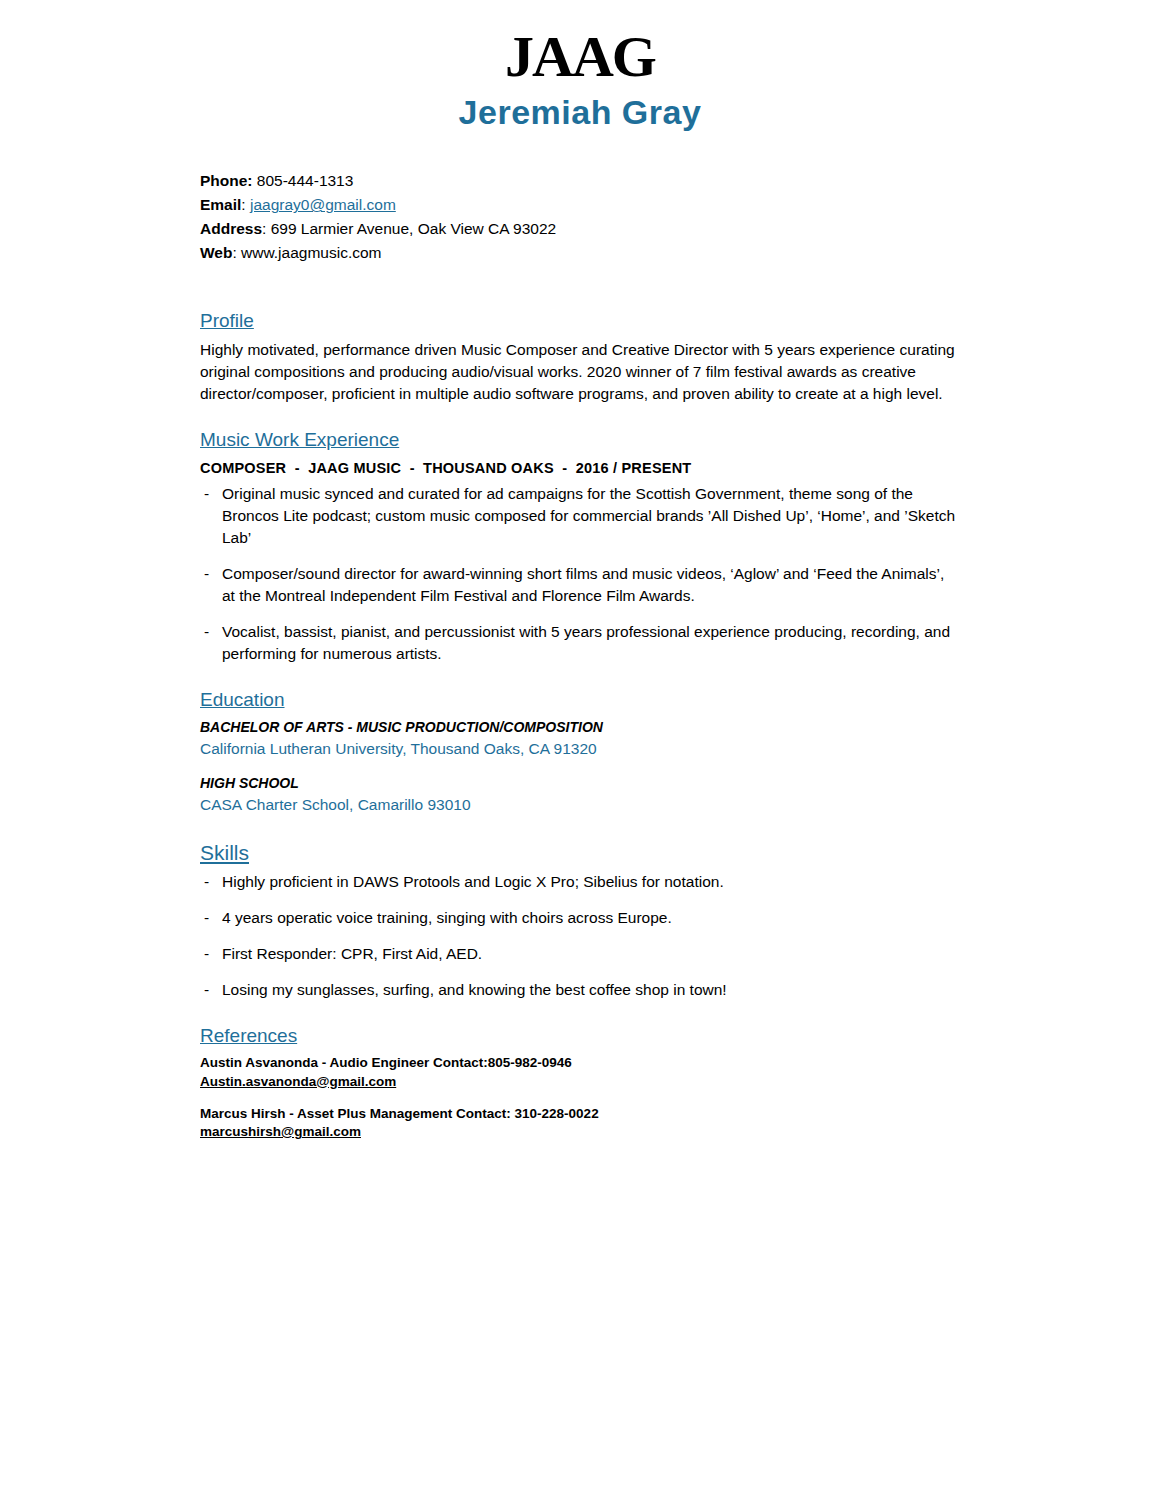JAAG
Jeremiah Gray
Phone: 805-444-1313
Email: jaagray0@gmail.com
Address: 699 Larmier Avenue, Oak View CA 93022
Web: www.jaagmusic.com
Profile
Highly motivated, performance driven Music Composer and Creative Director with 5 years experience curating original compositions and producing audio/visual works. 2020 winner of 7 film festival awards as creative director/composer, proficient in multiple audio software programs, and proven ability to create at a high level.
Music Work Experience
COMPOSER - JAAG MUSIC - THOUSAND OAKS - 2016 / PRESENT
Original music synced and curated for ad campaigns for the Scottish Government, theme song of the Broncos Lite podcast; custom music composed for commercial brands ’All Dished Up’, ‘Home’, and ’Sketch Lab’
Composer/sound director for award-winning short films and music videos, ‘Aglow’ and ‘Feed the Animals’, at the Montreal Independent Film Festival and Florence Film Awards.
Vocalist, bassist, pianist, and percussionist with 5 years professional experience producing, recording, and performing for numerous artists.
Education
BACHELOR OF ARTS - MUSIC PRODUCTION/COMPOSITION
California Lutheran University, Thousand Oaks, CA 91320
HIGH SCHOOL
CASA Charter School, Camarillo 93010
Skills
Highly proficient in DAWS Protools and Logic X Pro; Sibelius for notation.
4 years operatic voice training, singing with choirs across Europe.
First Responder: CPR, First Aid, AED.
Losing my sunglasses, surfing, and knowing the best coffee shop in town!
References
Austin Asvanonda - Audio Engineer Contact:805-982-0946
Austin.asvanonda@gmail.com
Marcus Hirsh - Asset Plus Management Contact: 310-228-0022
marcushirsh@gmail.com